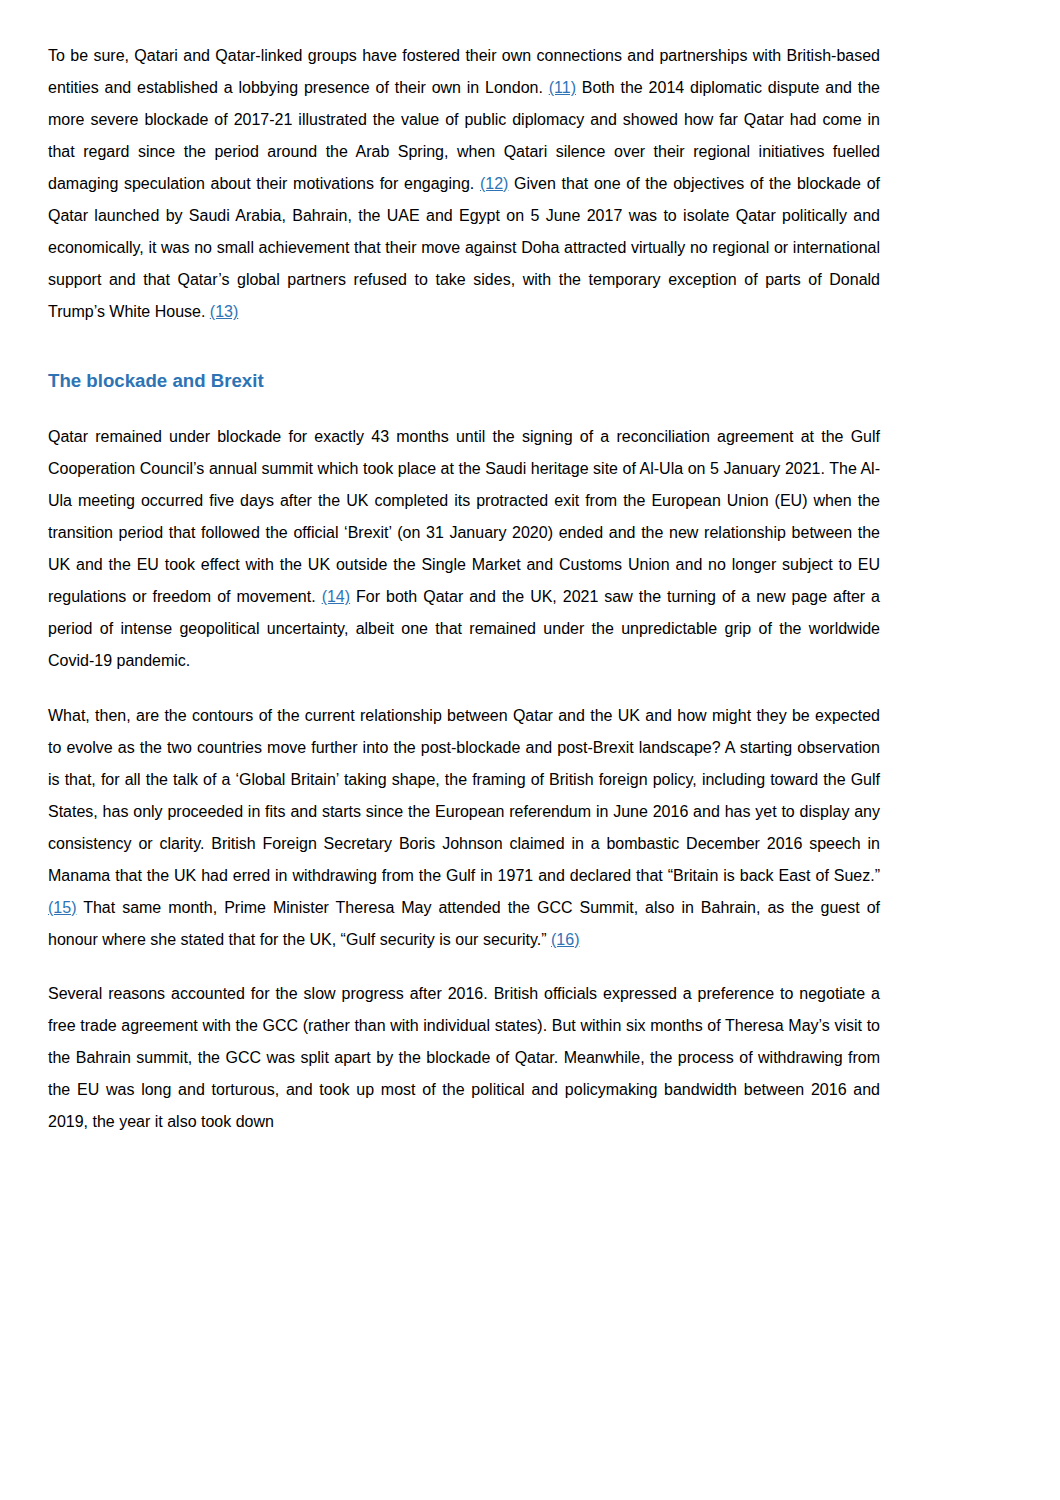To be sure, Qatari and Qatar-linked groups have fostered their own connections and partnerships with British-based entities and established a lobbying presence of their own in London. (11) Both the 2014 diplomatic dispute and the more severe blockade of 2017-21 illustrated the value of public diplomacy and showed how far Qatar had come in that regard since the period around the Arab Spring, when Qatari silence over their regional initiatives fuelled damaging speculation about their motivations for engaging. (12) Given that one of the objectives of the blockade of Qatar launched by Saudi Arabia, Bahrain, the UAE and Egypt on 5 June 2017 was to isolate Qatar politically and economically, it was no small achievement that their move against Doha attracted virtually no regional or international support and that Qatar’s global partners refused to take sides, with the temporary exception of parts of Donald Trump’s White House. (13)
The blockade and Brexit
Qatar remained under blockade for exactly 43 months until the signing of a reconciliation agreement at the Gulf Cooperation Council’s annual summit which took place at the Saudi heritage site of Al-Ula on 5 January 2021. The Al-Ula meeting occurred five days after the UK completed its protracted exit from the European Union (EU) when the transition period that followed the official ‘Brexit’ (on 31 January 2020) ended and the new relationship between the UK and the EU took effect with the UK outside the Single Market and Customs Union and no longer subject to EU regulations or freedom of movement. (14) For both Qatar and the UK, 2021 saw the turning of a new page after a period of intense geopolitical uncertainty, albeit one that remained under the unpredictable grip of the worldwide Covid-19 pandemic.
What, then, are the contours of the current relationship between Qatar and the UK and how might they be expected to evolve as the two countries move further into the post-blockade and post-Brexit landscape? A starting observation is that, for all the talk of a ‘Global Britain’ taking shape, the framing of British foreign policy, including toward the Gulf States, has only proceeded in fits and starts since the European referendum in June 2016 and has yet to display any consistency or clarity. British Foreign Secretary Boris Johnson claimed in a bombastic December 2016 speech in Manama that the UK had erred in withdrawing from the Gulf in 1971 and declared that “Britain is back East of Suez.” (15) That same month, Prime Minister Theresa May attended the GCC Summit, also in Bahrain, as the guest of honour where she stated that for the UK, “Gulf security is our security.” (16)
Several reasons accounted for the slow progress after 2016. British officials expressed a preference to negotiate a free trade agreement with the GCC (rather than with individual states). But within six months of Theresa May’s visit to the Bahrain summit, the GCC was split apart by the blockade of Qatar. Meanwhile, the process of withdrawing from the EU was long and torturous, and took up most of the political and policymaking bandwidth between 2016 and 2019, the year it also took down